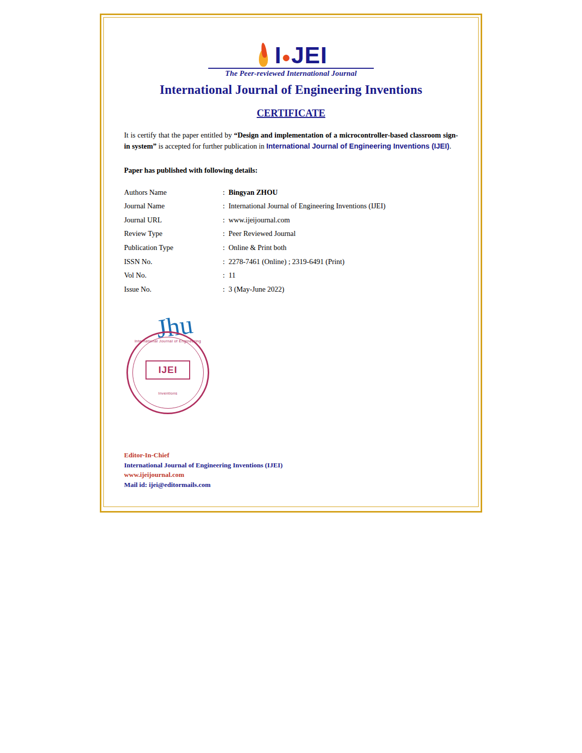I●JEI
The Peer-reviewed International Journal
International Journal of Engineering Inventions
CERTIFICATE
It is certify that the paper entitled by “Design and implementation of a microcontroller-based classroom sign-in system” is accepted for further publication in International Journal of Engineering Inventions (IJEI).
Paper has published with following details:
| Authors Name | : | Bingyan ZHOU |
| Journal Name | : | International Journal of Engineering Inventions (IJEI) |
| Journal URL | : | www.ijeijournal.com |
| Review Type | : | Peer Reviewed Journal |
| Publication Type | : | Online & Print both |
| ISSN No. | : | 2278-7461 (Online) ; 2319-6491 (Print) |
| Vol No. | : | 11 |
| Issue No. | : | 3 (May-June 2022) |
Jhu
International Journal of Engineering
Inventions
IJEI
Editor-In-Chief
International Journal of Engineering Inventions (IJEI)
www.ijeijournal.com
Mail id: ijei@editormails.com